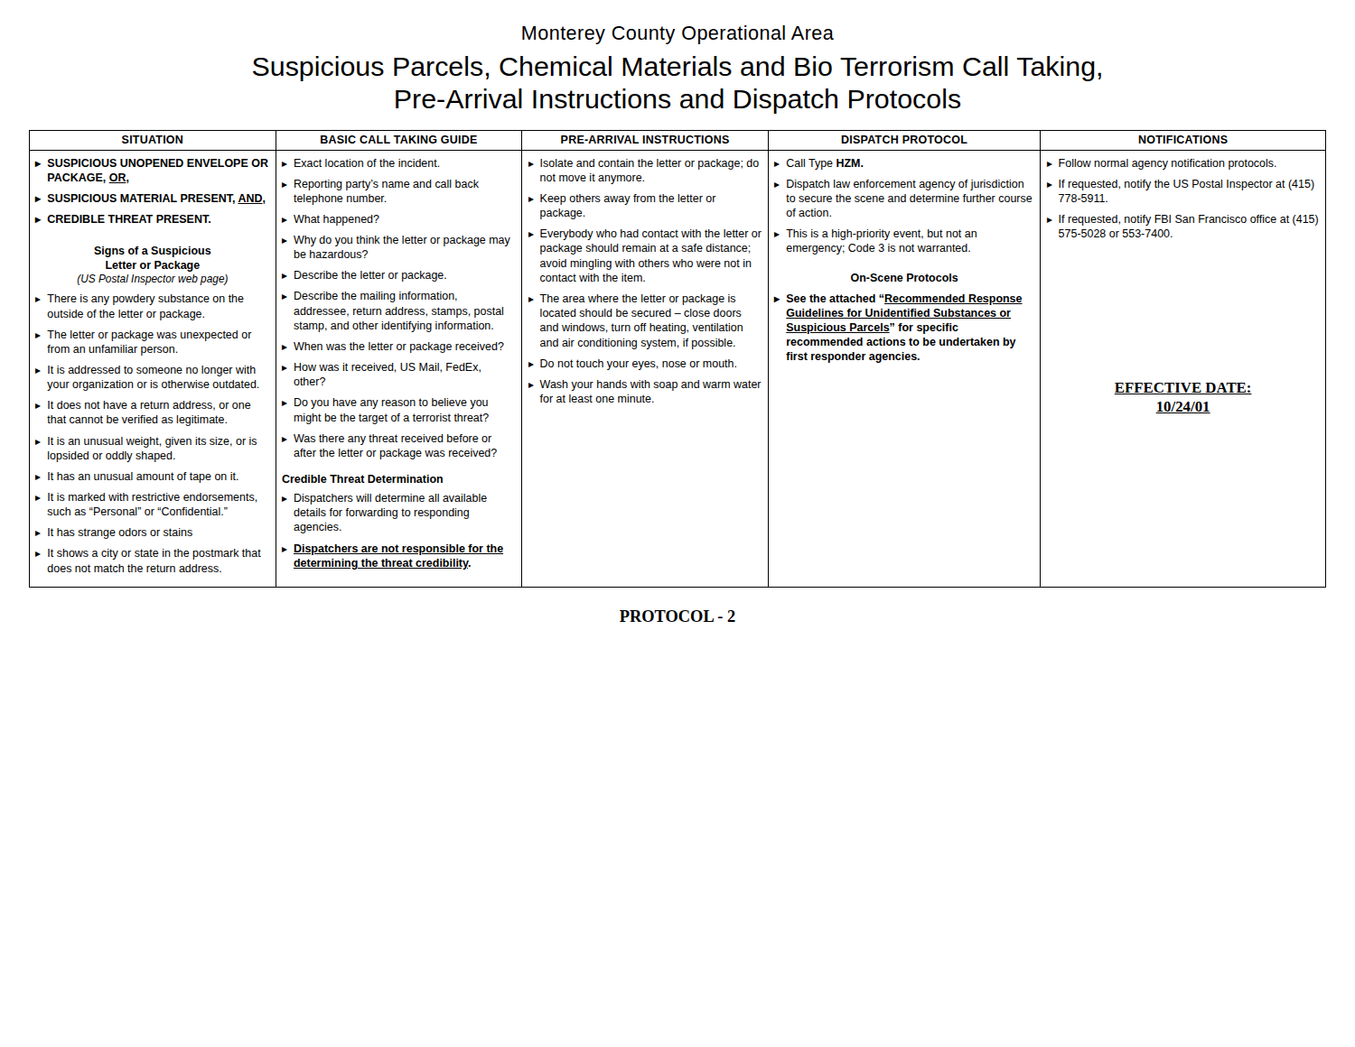Monterey County Operational Area
Suspicious Parcels, Chemical Materials and Bio Terrorism Call Taking,
Pre-Arrival Instructions and Dispatch Protocols
| SITUATION | BASIC CALL TAKING GUIDE | PRE-ARRIVAL INSTRUCTIONS | DISPATCH PROTOCOL | NOTIFICATIONS |
| --- | --- | --- | --- | --- |
| SUSPICIOUS UNOPENED ENVELOPE OR PACKAGE, OR , SUSPICIOUS MATERIAL PRESENT, AND , CREDIBLE THREAT PRESENT. Signs of a Suspicious Letter or Package (US Postal Inspector web page) There is any powdery substance on the outside of the letter or package. The letter or package was unexpected or from an unfamiliar person. It is addressed to someone no longer with your organization or is otherwise outdated. It does not have a return address, or one that cannot be verified as legitimate. It is an unusual weight, given its size, or is lopsided or oddly shaped. It has an unusual amount of tape on it. It is marked with restrictive endorsements, such as “Personal” or “Confidential.” It has strange odors or stains It shows a city or state in the postmark that does not match the return address. | Exact location of the incident. Reporting party’s name and call back telephone number. What happened? Why do you think the letter or package may be hazardous? Describe the letter or package. Describe the mailing information, addressee, return address, stamps, postal stamp, and other identifying information. When was the letter or package received? How was it received, US Mail, FedEx, other? Do you have any reason to believe you might be the target of a terrorist threat? Was there any threat received before or after the letter or package was received? Credible Threat Determination Dispatchers will determine all available details for forwarding to responding agencies. Dispatchers are not responsible for the determining the threat credibility . | Isolate and contain the letter or package; do not move it anymore. Keep others away from the letter or package. Everybody who had contact with the letter or package should remain at a safe distance; avoid mingling with others who were not in contact with the item. The area where the letter or package is located should be secured – close doors and windows, turn off heating, ventilation and air conditioning system, if possible. Do not touch your eyes, nose or mouth. Wash your hands with soap and warm water for at least one minute. | Call Type HZM. Dispatch law enforcement agency of jurisdiction to secure the scene and determine further course of action. This is a high-priority event, but not an emergency; Code 3 is not warranted. On-Scene Protocols See the attached “ Recommended Response Guidelines for Unidentified Substances or Suspicious Parcels ” for specific recommended actions to be undertaken by first responder agencies. | Follow normal agency notification protocols. If requested, notify the US Postal Inspector at (415) 778-5911. If requested, notify FBI San Francisco office at (415) 575-5028 or 553-7400. EFFECTIVE DATE: 10/24/01 |
PROTOCOL - 2